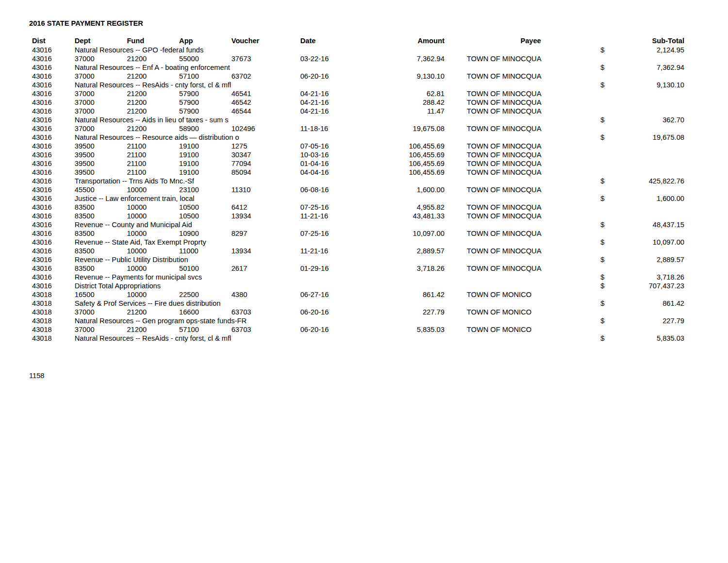2016 STATE PAYMENT REGISTER
| Dist | Dept | Fund | App | Voucher | Date | Amount | Payee | | Sub-Total |
| --- | --- | --- | --- | --- | --- | --- | --- | --- | --- |
| 43016 | Natural Resources -- GPO -federal funds | | | $ | 2,124.95 |
| 43016 | 37000 | 21200 | 55000 | 37673 | 03-22-16 | 7,362.94 | TOWN OF MINOCQUA | | |
| 43016 | Natural Resources -- Enf A - boating enforcement | | | $ | 7,362.94 |
| 43016 | 37000 | 21200 | 57100 | 63702 | 06-20-16 | 9,130.10 | TOWN OF MINOCQUA | | |
| 43016 | Natural Resources -- ResAids - cnty forst, cl & mfl | | | $ | 9,130.10 |
| 43016 | 37000 | 21200 | 57900 | 46541 | 04-21-16 | 62.81 | TOWN OF MINOCQUA | | |
| 43016 | 37000 | 21200 | 57900 | 46542 | 04-21-16 | 288.42 | TOWN OF MINOCQUA | | |
| 43016 | 37000 | 21200 | 57900 | 46544 | 04-21-16 | 11.47 | TOWN OF MINOCQUA | | |
| 43016 | Natural Resources -- Aids in lieu of taxes - sum s | | | $ | 362.70 |
| 43016 | 37000 | 21200 | 58900 | 102496 | 11-18-16 | 19,675.08 | TOWN OF MINOCQUA | | |
| 43016 | Natural Resources -- Resource aids — distribution o | | | $ | 19,675.08 |
| 43016 | 39500 | 21100 | 19100 | 1275 | 07-05-16 | 106,455.69 | TOWN OF MINOCQUA | | |
| 43016 | 39500 | 21100 | 19100 | 30347 | 10-03-16 | 106,455.69 | TOWN OF MINOCQUA | | |
| 43016 | 39500 | 21100 | 19100 | 77094 | 01-04-16 | 106,455.69 | TOWN OF MINOCQUA | | |
| 43016 | 39500 | 21100 | 19100 | 85094 | 04-04-16 | 106,455.69 | TOWN OF MINOCQUA | | |
| 43016 | Transportation -- Trns Aids To Mnc.-Sf | | | $ | 425,822.76 |
| 43016 | 45500 | 10000 | 23100 | 11310 | 06-08-16 | 1,600.00 | TOWN OF MINOCQUA | | |
| 43016 | Justice -- Law enforcement train, local | | | $ | 1,600.00 |
| 43016 | 83500 | 10000 | 10500 | 6412 | 07-25-16 | 4,955.82 | TOWN OF MINOCQUA | | |
| 43016 | 83500 | 10000 | 10500 | 13934 | 11-21-16 | 43,481.33 | TOWN OF MINOCQUA | | |
| 43016 | Revenue -- County and Municipal Aid | | | $ | 48,437.15 |
| 43016 | 83500 | 10000 | 10900 | 8297 | 07-25-16 | 10,097.00 | TOWN OF MINOCQUA | | |
| 43016 | Revenue -- State Aid, Tax Exempt Proprty | | | $ | 10,097.00 |
| 43016 | 83500 | 10000 | 11000 | 13934 | 11-21-16 | 2,889.57 | TOWN OF MINOCQUA | | |
| 43016 | Revenue -- Public Utility Distribution | | | $ | 2,889.57 |
| 43016 | 83500 | 10000 | 50100 | 2617 | 01-29-16 | 3,718.26 | TOWN OF MINOCQUA | | |
| 43016 | Revenue -- Payments for municipal svcs | | | $ | 3,718.26 |
| 43016 | District Total Appropriations | | | $ | 707,437.23 |
| 43018 | 16500 | 10000 | 22500 | 4380 | 06-27-16 | 861.42 | TOWN OF MONICO | | |
| 43018 | Safety & Prof Services -- Fire dues distribution | | | $ | 861.42 |
| 43018 | 37000 | 21200 | 16600 | 63703 | 06-20-16 | 227.79 | TOWN OF MONICO | | |
| 43018 | Natural Resources -- Gen program ops-state funds-FR | | | $ | 227.79 |
| 43018 | 37000 | 21200 | 57100 | 63703 | 06-20-16 | 5,835.03 | TOWN OF MONICO | | |
| 43018 | Natural Resources -- ResAids - cnty forst, cl & mfl | | | $ | 5,835.03 |
1158